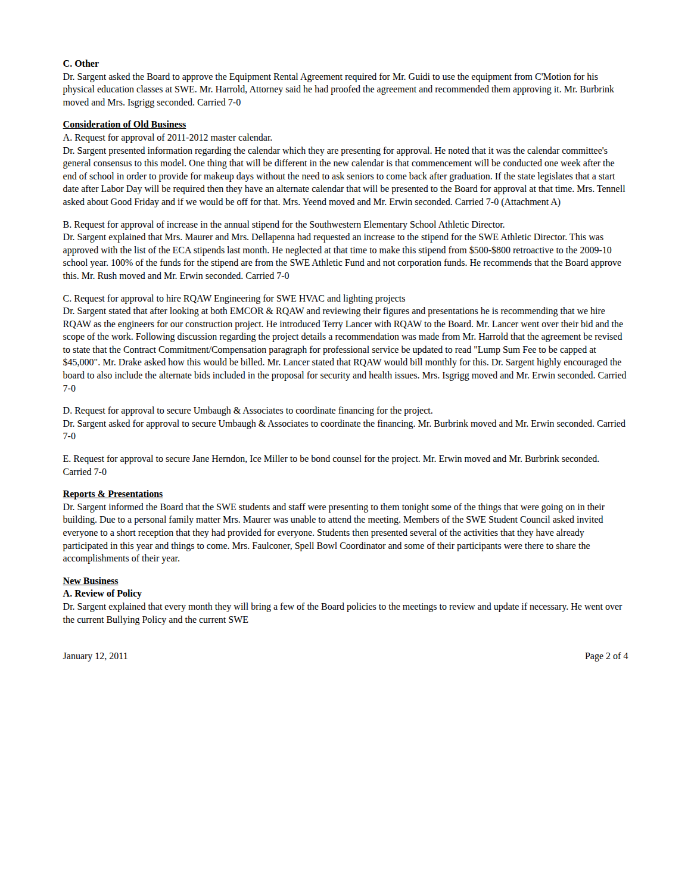C. Other
Dr. Sargent asked the Board to approve the Equipment Rental Agreement required for Mr. Guidi to use the equipment from C'Motion for his physical education classes at SWE. Mr. Harrold, Attorney said he had proofed the agreement and recommended them approving it. Mr. Burbrink moved and Mrs. Isgrigg seconded. Carried 7-0
Consideration of Old Business
A. Request for approval of 2011-2012 master calendar.
Dr. Sargent presented information regarding the calendar which they are presenting for approval. He noted that it was the calendar committee's general consensus to this model. One thing that will be different in the new calendar is that commencement will be conducted one week after the end of school in order to provide for makeup days without the need to ask seniors to come back after graduation. If the state legislates that a start date after Labor Day will be required then they have an alternate calendar that will be presented to the Board for approval at that time. Mrs. Tennell asked about Good Friday and if we would be off for that. Mrs. Yeend moved and Mr. Erwin seconded. Carried 7-0 (Attachment A)
B. Request for approval of increase in the annual stipend for the Southwestern Elementary School Athletic Director.
Dr. Sargent explained that Mrs. Maurer and Mrs. Dellapenna had requested an increase to the stipend for the SWE Athletic Director. This was approved with the list of the ECA stipends last month. He neglected at that time to make this stipend from $500-$800 retroactive to the 2009-10 school year. 100% of the funds for the stipend are from the SWE Athletic Fund and not corporation funds. He recommends that the Board approve this. Mr. Rush moved and Mr. Erwin seconded. Carried 7-0
C. Request for approval to hire RQAW Engineering for SWE HVAC and lighting projects
Dr. Sargent stated that after looking at both EMCOR & RQAW and reviewing their figures and presentations he is recommending that we hire RQAW as the engineers for our construction project. He introduced Terry Lancer with RQAW to the Board. Mr. Lancer went over their bid and the scope of the work. Following discussion regarding the project details a recommendation was made from Mr. Harrold that the agreement be revised to state that the Contract Commitment/Compensation paragraph for professional service be updated to read "Lump Sum Fee to be capped at $45,000". Mr. Drake asked how this would be billed. Mr. Lancer stated that RQAW would bill monthly for this. Dr. Sargent highly encouraged the board to also include the alternate bids included in the proposal for security and health issues. Mrs. Isgrigg moved and Mr. Erwin seconded. Carried 7-0
D. Request for approval to secure Umbaugh & Associates to coordinate financing for the project.
Dr. Sargent asked for approval to secure Umbaugh & Associates to coordinate the financing. Mr. Burbrink moved and Mr. Erwin seconded. Carried 7-0
E. Request for approval to secure Jane Herndon, Ice Miller to be bond counsel for the project. Mr. Erwin moved and Mr. Burbrink seconded. Carried 7-0
Reports & Presentations
Dr. Sargent informed the Board that the SWE students and staff were presenting to them tonight some of the things that were going on in their building. Due to a personal family matter Mrs. Maurer was unable to attend the meeting. Members of the SWE Student Council asked invited everyone to a short reception that they had provided for everyone. Students then presented several of the activities that they have already participated in this year and things to come. Mrs. Faulconer, Spell Bowl Coordinator and some of their participants were there to share the accomplishments of their year.
New Business
A. Review of Policy
Dr. Sargent explained that every month they will bring a few of the Board policies to the meetings to review and update if necessary. He went over the current Bullying Policy and the current SWE
January 12, 2011 Page 2 of 4